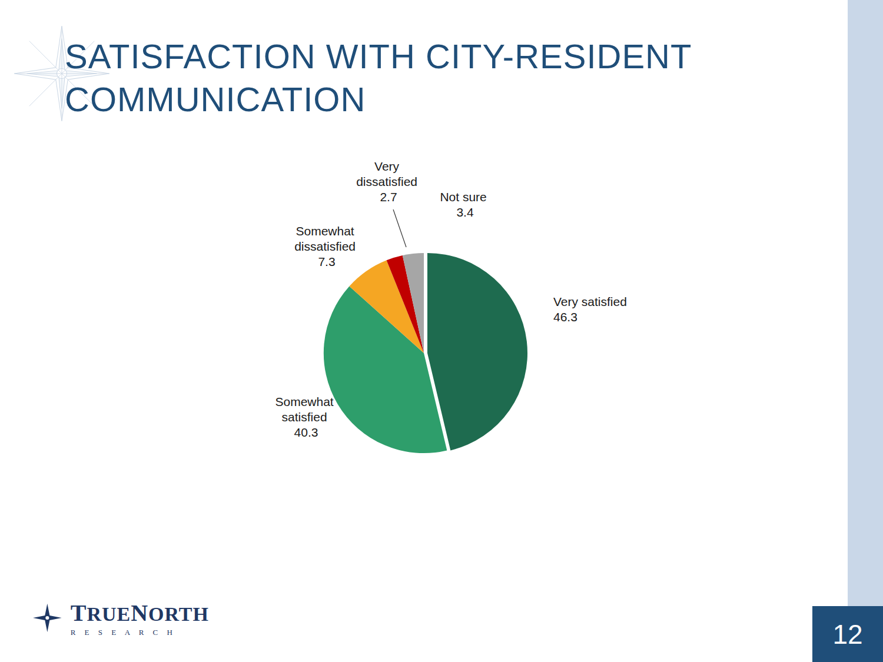Satisfaction with City-Resident Communication
Satisfaction with City-Resident Communication Very satisfied 46.3 percent; Somewhat satisfied 40.3 percent; Somewhat dissatisfied 7.3 percent; Very dissatisfied 2.7 percent; Not sure 3.4 percent. Very satisfied 46.3 Somewhat satisfied 40.3 Somewhat dissatisfied 7.3 Very dissatisfied 2.7 Not sure 3.4
TRUENORTH
R E S E A R C H
12